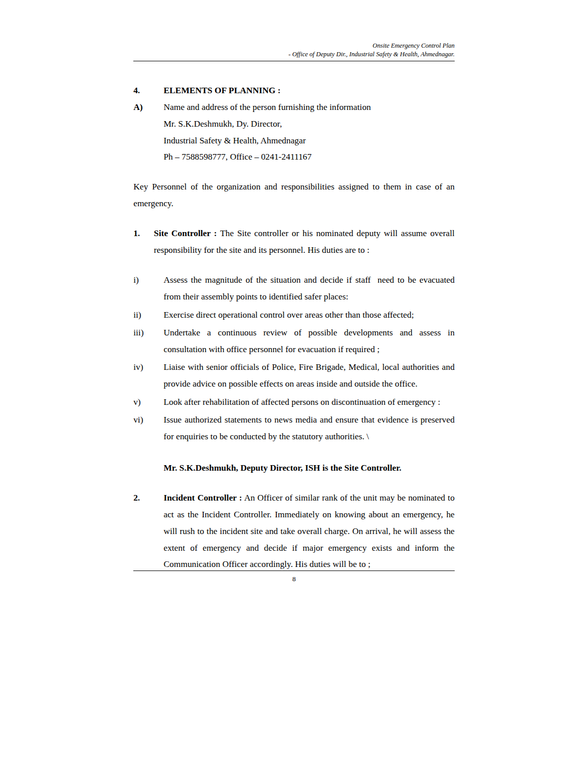Onsite Emergency Control Plan - Office of Deputy Dir., Industrial Safety & Health, Ahmednagar.
| 4. | ELEMENTS OF PLANNING : |
| A) | Name and address of the person furnishing the information |
Mr. S.K.Deshmukh, Dy. Director,
Industrial Safety & Health, Ahmednagar
Ph – 7588598777, Office – 0241-2411167
Key Personnel of the organization and responsibilities assigned to them in case of an emergency.
1.
Site Controller : The Site controller or his nominated deputy will assume overall responsibility for the site and its personnel. His duties are to :
i) Assess the magnitude of the situation and decide if staff need to be evacuated from their assembly points to identified safer places:
ii) Exercise direct operational control over areas other than those affected;
iii) Undertake a continuous review of possible developments and assess in consultation with office personnel for evacuation if required ;
iv) Liaise with senior officials of Police, Fire Brigade, Medical, local authorities and provide advice on possible effects on areas inside and outside the office.
v) Look after rehabilitation of affected persons on discontinuation of emergency :
vi) Issue authorized statements to news media and ensure that evidence is preserved for enquiries to be conducted by the statutory authorities. \
Mr. S.K.Deshmukh, Deputy Director, ISH is the Site Controller.
2.
Incident Controller : An Officer of similar rank of the unit may be nominated to act as the Incident Controller. Immediately on knowing about an emergency, he will rush to the incident site and take overall charge. On arrival, he will assess the extent of emergency and decide if major emergency exists and inform the Communication Officer accordingly. His duties will be to ;
8